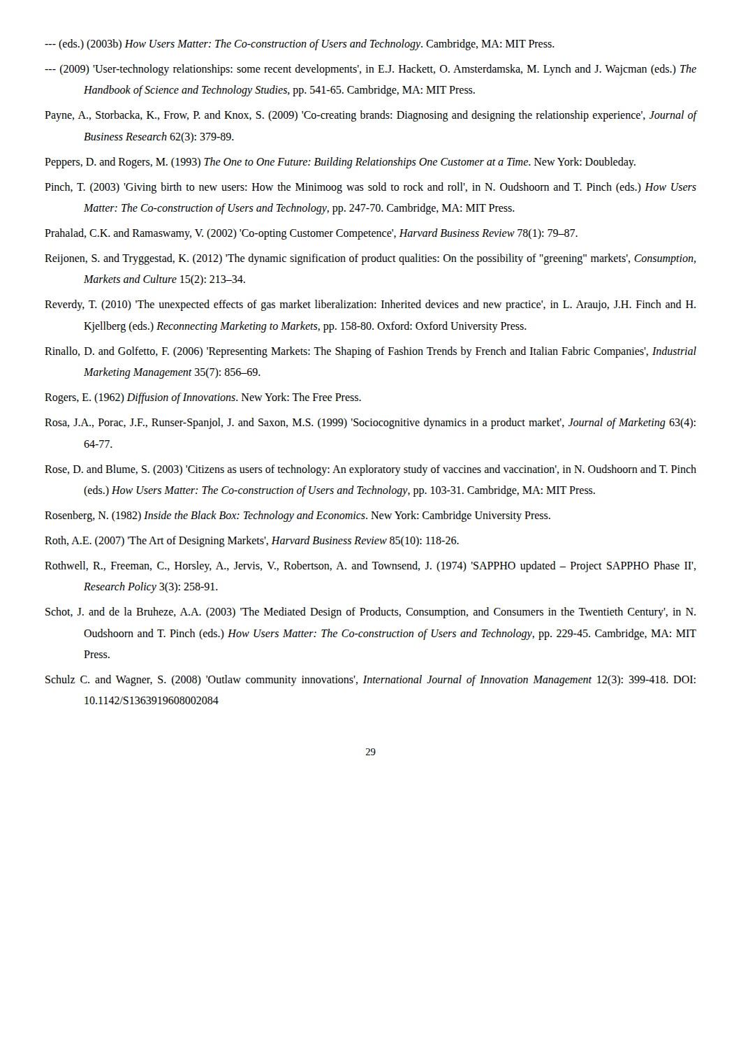--- (eds.) (2003b) How Users Matter: The Co-construction of Users and Technology. Cambridge, MA: MIT Press.
--- (2009) 'User-technology relationships: some recent developments', in E.J. Hackett, O. Amsterdamska, M. Lynch and J. Wajcman (eds.) The Handbook of Science and Technology Studies, pp. 541-65. Cambridge, MA: MIT Press.
Payne, A., Storbacka, K., Frow, P. and Knox, S. (2009) 'Co-creating brands: Diagnosing and designing the relationship experience', Journal of Business Research 62(3): 379-89.
Peppers, D. and Rogers, M. (1993) The One to One Future: Building Relationships One Customer at a Time. New York: Doubleday.
Pinch, T. (2003) 'Giving birth to new users: How the Minimoog was sold to rock and roll', in N. Oudshoorn and T. Pinch (eds.) How Users Matter: The Co-construction of Users and Technology, pp. 247-70. Cambridge, MA: MIT Press.
Prahalad, C.K. and Ramaswamy, V. (2002) 'Co-opting Customer Competence', Harvard Business Review 78(1): 79–87.
Reijonen, S. and Tryggestad, K. (2012) 'The dynamic signification of product qualities: On the possibility of "greening" markets', Consumption, Markets and Culture 15(2): 213–34.
Reverdy, T. (2010) 'The unexpected effects of gas market liberalization: Inherited devices and new practice', in L. Araujo, J.H. Finch and H. Kjellberg (eds.) Reconnecting Marketing to Markets, pp. 158-80. Oxford: Oxford University Press.
Rinallo, D. and Golfetto, F. (2006) 'Representing Markets: The Shaping of Fashion Trends by French and Italian Fabric Companies', Industrial Marketing Management 35(7): 856–69.
Rogers, E. (1962) Diffusion of Innovations. New York: The Free Press.
Rosa, J.A., Porac, J.F., Runser-Spanjol, J. and Saxon, M.S. (1999) 'Sociocognitive dynamics in a product market', Journal of Marketing 63(4): 64-77.
Rose, D. and Blume, S. (2003) 'Citizens as users of technology: An exploratory study of vaccines and vaccination', in N. Oudshoorn and T. Pinch (eds.) How Users Matter: The Co-construction of Users and Technology, pp. 103-31. Cambridge, MA: MIT Press.
Rosenberg, N. (1982) Inside the Black Box: Technology and Economics. New York: Cambridge University Press.
Roth, A.E. (2007) 'The Art of Designing Markets', Harvard Business Review 85(10): 118-26.
Rothwell, R., Freeman, C., Horsley, A., Jervis, V., Robertson, A. and Townsend, J. (1974) 'SAPPHO updated – Project SAPPHO Phase II', Research Policy 3(3): 258-91.
Schot, J. and de la Bruheze, A.A. (2003) 'The Mediated Design of Products, Consumption, and Consumers in the Twentieth Century', in N. Oudshoorn and T. Pinch (eds.) How Users Matter: The Co-construction of Users and Technology, pp. 229-45. Cambridge, MA: MIT Press.
Schulz C. and Wagner, S. (2008) 'Outlaw community innovations', International Journal of Innovation Management 12(3): 399-418. DOI: 10.1142/S1363919608002084
29